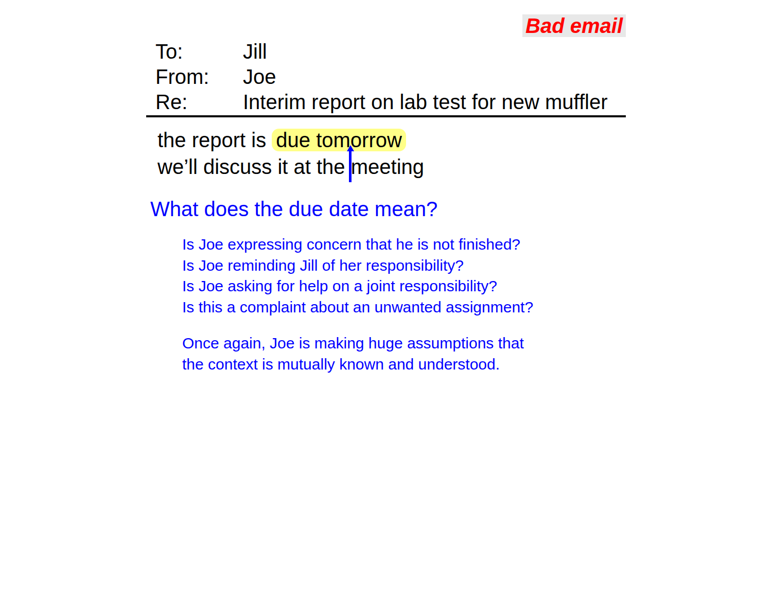Bad email
| To: | Jill |
| From: | Joe |
| Re: | Interim report on lab test for new muffler |
the report is due tomorrow
we’ll discuss it at the meeting
What does the due date mean?
Is Joe expressing concern that he is not finished?
Is Joe reminding Jill of her responsibility?
Is Joe asking for help on a joint responsibility?
Is this a complaint about an unwanted assignment?
Once again, Joe is making huge assumptions that
the context is mutually known and understood.